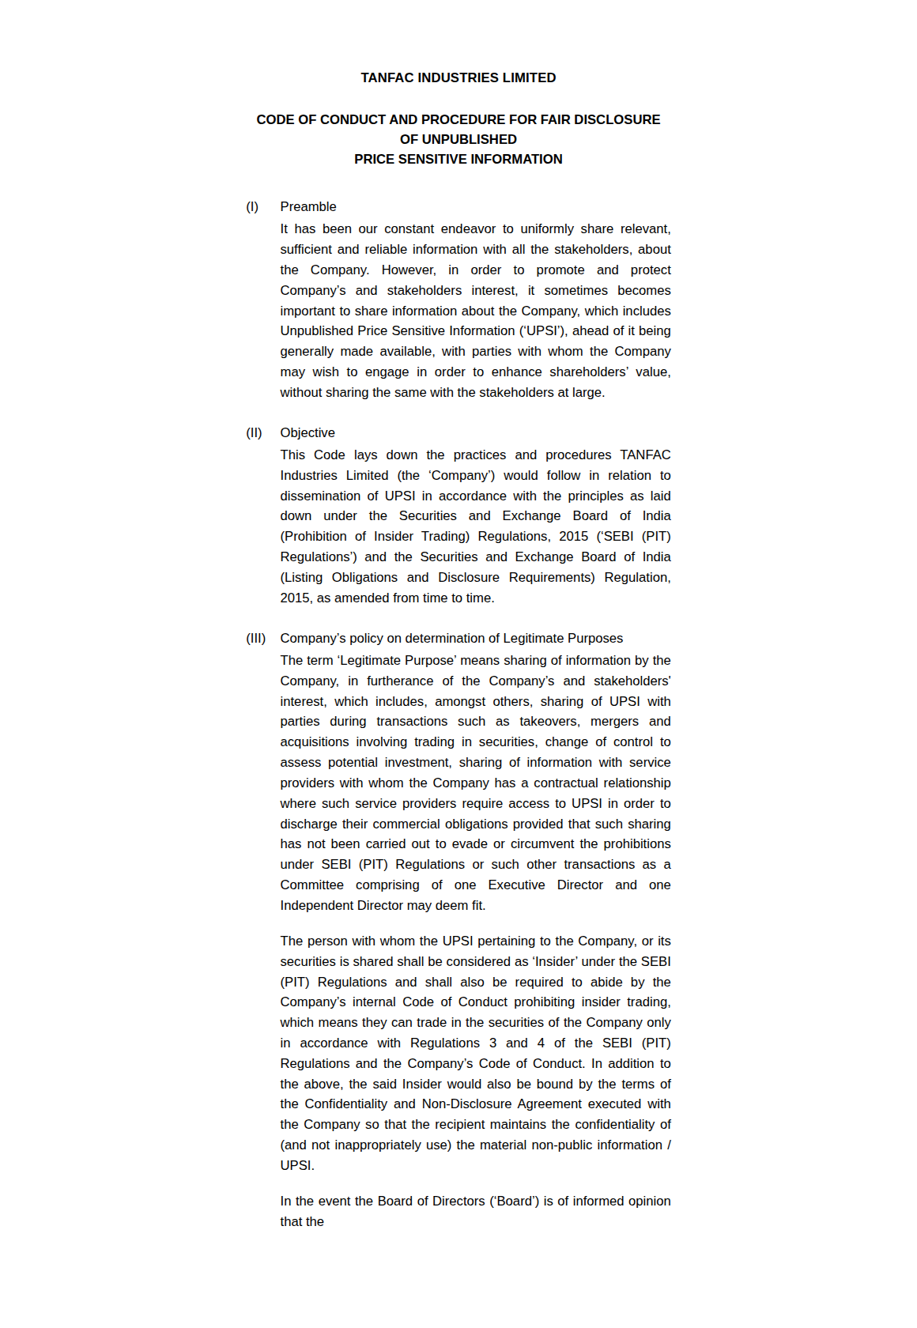TANFAC INDUSTRIES LIMITED
CODE OF CONDUCT AND PROCEDURE FOR FAIR DISCLOSURE OF UNPUBLISHED
PRICE SENSITIVE INFORMATION
(I) Preamble
It has been our constant endeavor to uniformly share relevant, sufficient and reliable information with all the stakeholders, about the Company. However, in order to promote and protect Company’s and stakeholders interest, it sometimes becomes important to share information about the Company, which includes Unpublished Price Sensitive Information (‘UPSI’), ahead of it being generally made available, with parties with whom the Company may wish to engage in order to enhance shareholders’ value, without sharing the same with the stakeholders at large.
(II) Objective
This Code lays down the practices and procedures TANFAC Industries Limited (the ‘Company’) would follow in relation to dissemination of UPSI in accordance with the principles as laid down under the Securities and Exchange Board of India (Prohibition of Insider Trading) Regulations, 2015 (‘SEBI (PIT) Regulations’) and the Securities and Exchange Board of India (Listing Obligations and Disclosure Requirements) Regulation, 2015, as amended from time to time.
(III) Company’s policy on determination of Legitimate Purposes
The term ‘Legitimate Purpose’ means sharing of information by the Company, in furtherance of the Company’s and stakeholders' interest, which includes, amongst others, sharing of UPSI with parties during transactions such as takeovers, mergers and acquisitions involving trading in securities, change of control to assess potential investment, sharing of information with service providers with whom the Company has a contractual relationship where such service providers require access to UPSI in order to discharge their commercial obligations provided that such sharing has not been carried out to evade or circumvent the prohibitions under SEBI (PIT) Regulations or such other transactions as a Committee comprising of one Executive Director and one Independent Director may deem fit.
The person with whom the UPSI pertaining to the Company, or its securities is shared shall be considered as ‘Insider’ under the SEBI (PIT) Regulations and shall also be required to abide by the Company’s internal Code of Conduct prohibiting insider trading, which means they can trade in the securities of the Company only in accordance with Regulations 3 and 4 of the SEBI (PIT) Regulations and the Company’s Code of Conduct. In addition to the above, the said Insider would also be bound by the terms of the Confidentiality and Non-Disclosure Agreement executed with the Company so that the recipient maintains the confidentiality of (and not inappropriately use) the material non-public information / UPSI.
In the event the Board of Directors (‘Board’) is of informed opinion that the